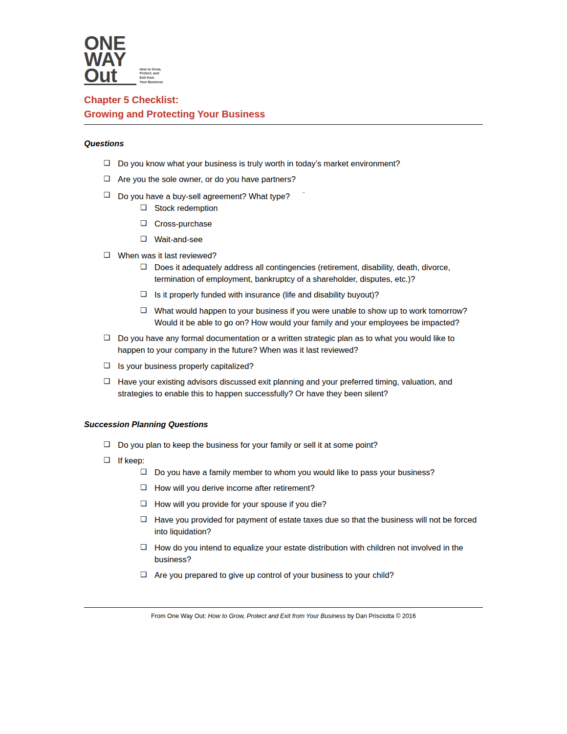ONE WAY Out How to Grow,
Protect, and
Exit from
Your Business
Chapter 5 Checklist: Growing and Protecting Your Business
Questions
Do you know what your business is truly worth in today’s market environment?
Are you the sole owner, or do you have partners?
Do you have a buy-sell agreement? What type? ¨
Stock redemption
Cross-purchase
Wait-and-see
When was it last reviewed?
Does it adequately address all contingencies (retirement, disability, death, divorce, termination of employment, bankruptcy of a shareholder, disputes, etc.)?
Is it properly funded with insurance (life and disability buyout)?
What would happen to your business if you were unable to show up to work tomorrow? Would it be able to go on? How would your family and your employees be impacted?
Do you have any formal documentation or a written strategic plan as to what you would like to happen to your company in the future? When was it last reviewed?
Is your business properly capitalized?
Have your existing advisors discussed exit planning and your preferred timing, valuation, and strategies to enable this to happen successfully? Or have they been silent?
Succession Planning Questions
Do you plan to keep the business for your family or sell it at some point?
If keep:
Do you have a family member to whom you would like to pass your business?
How will you derive income after retirement?
How will you provide for your spouse if you die?
Have you provided for payment of estate taxes due so that the business will not be forced into liquidation?
How do you intend to equalize your estate distribution with children not involved in the business?
Are you prepared to give up control of your business to your child?
From One Way Out: How to Grow, Protect and Exit from Your Business by Dan Prisciotta © 2016